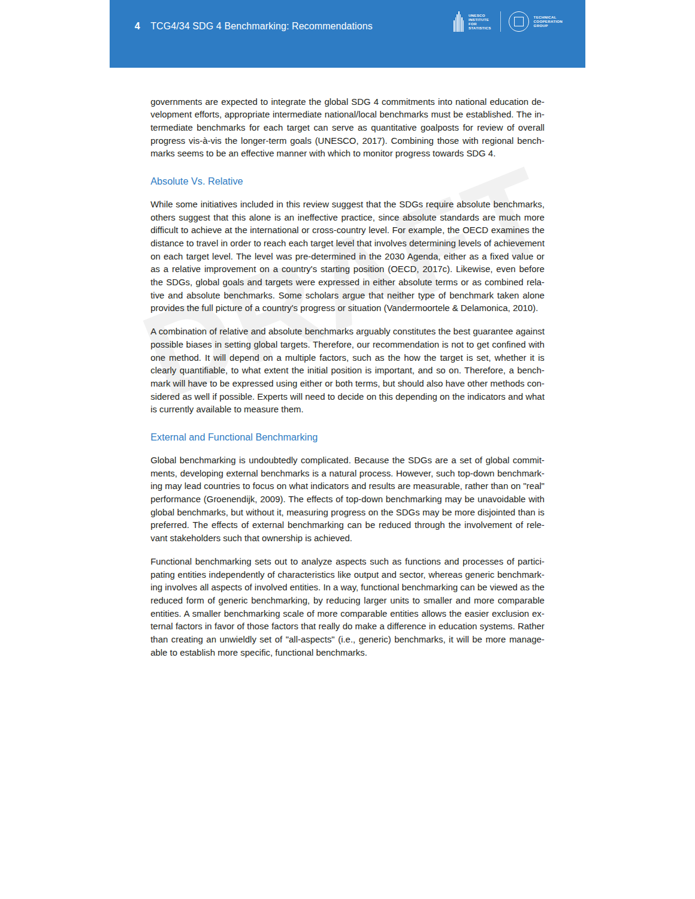4
TCG4/34 SDG 4 Benchmarking: Recommendations
UNESCO
INSTITUTE
FOR
STATISTICS
TECHNICAL
COOPERATION
GROUP
DRAFT
governments are expected to integrate the global SDG 4 commitments into national education development efforts, appropriate intermediate national/local benchmarks must be established. The intermediate benchmarks for each target can serve as quantitative goalposts for review of overall progress vis-à-vis the longer-term goals (UNESCO, 2017). Combining those with regional benchmarks seems to be an effective manner with which to monitor progress towards SDG 4.
Absolute Vs. Relative
While some initiatives included in this review suggest that the SDGs require absolute benchmarks, others suggest that this alone is an ineffective practice, since absolute standards are much more difficult to achieve at the international or cross-country level. For example, the OECD examines the distance to travel in order to reach each target level that involves determining levels of achievement on each target level. The level was pre-determined in the 2030 Agenda, either as a fixed value or as a relative improvement on a country's starting position (OECD, 2017c). Likewise, even before the SDGs, global goals and targets were expressed in either absolute terms or as combined relative and absolute benchmarks. Some scholars argue that neither type of benchmark taken alone provides the full picture of a country's progress or situation (Vandermoortele & Delamonica, 2010).
A combination of relative and absolute benchmarks arguably constitutes the best guarantee against possible biases in setting global targets. Therefore, our recommendation is not to get confined with one method. It will depend on a multiple factors, such as the how the target is set, whether it is clearly quantifiable, to what extent the initial position is important, and so on. Therefore, a benchmark will have to be expressed using either or both terms, but should also have other methods considered as well if possible. Experts will need to decide on this depending on the indicators and what is currently available to measure them.
External and Functional Benchmarking
Global benchmarking is undoubtedly complicated. Because the SDGs are a set of global commitments, developing external benchmarks is a natural process. However, such top-down benchmarking may lead countries to focus on what indicators and results are measurable, rather than on "real" performance (Groenendijk, 2009). The effects of top-down benchmarking may be unavoidable with global benchmarks, but without it, measuring progress on the SDGs may be more disjointed than is preferred. The effects of external benchmarking can be reduced through the involvement of relevant stakeholders such that ownership is achieved.
Functional benchmarking sets out to analyze aspects such as functions and processes of participating entities independently of characteristics like output and sector, whereas generic benchmarking involves all aspects of involved entities. In a way, functional benchmarking can be viewed as the reduced form of generic benchmarking, by reducing larger units to smaller and more comparable entities. A smaller benchmarking scale of more comparable entities allows the easier exclusion external factors in favor of those factors that really do make a difference in education systems. Rather than creating an unwieldly set of "all-aspects" (i.e., generic) benchmarks, it will be more manageable to establish more specific, functional benchmarks.